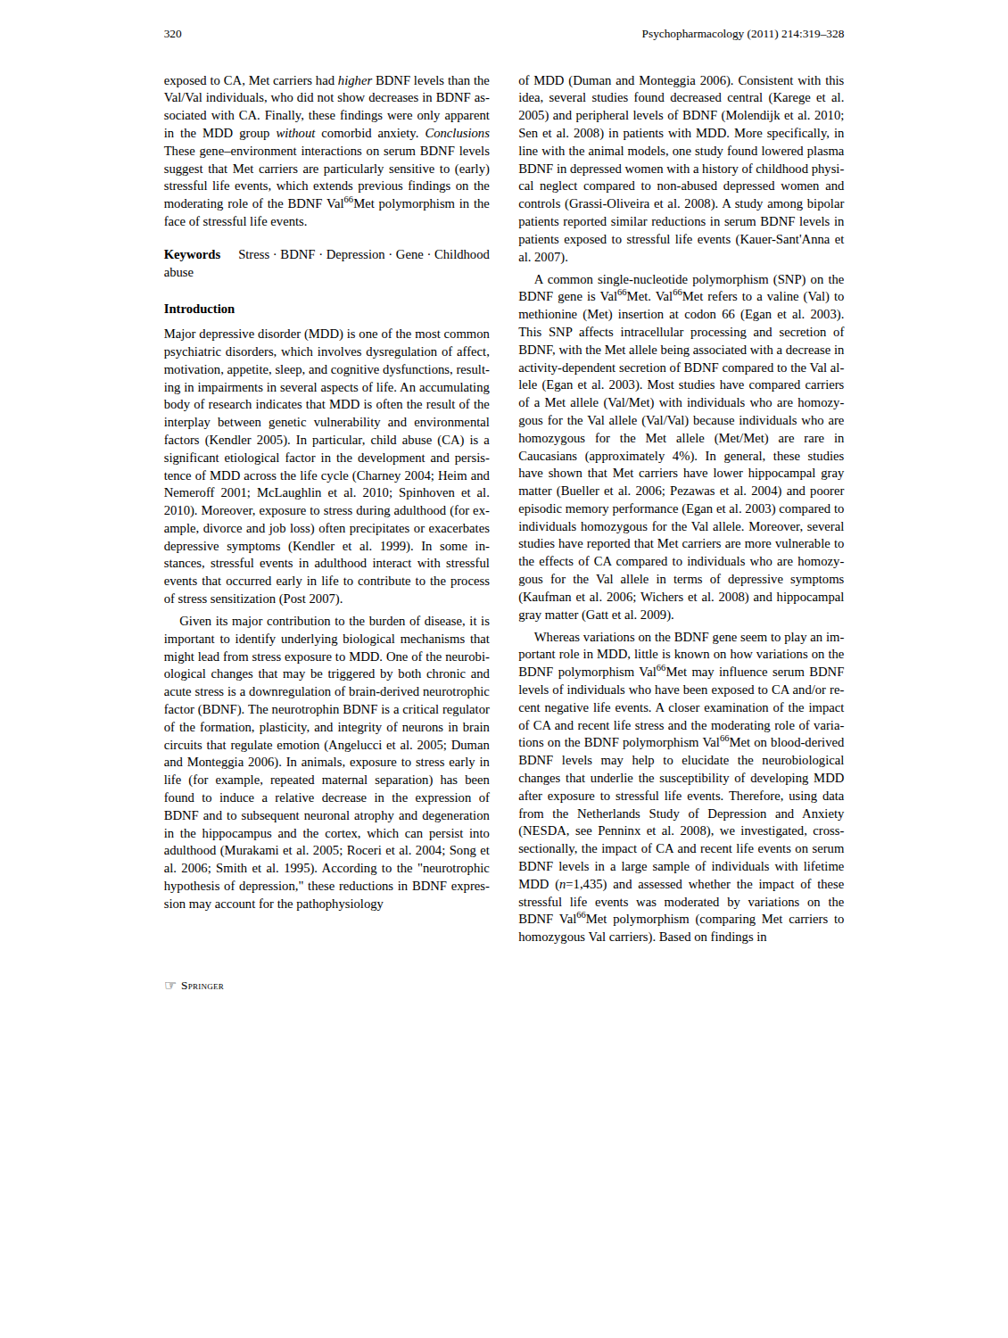320 Psychopharmacology (2011) 214:319–328
exposed to CA, Met carriers had higher BDNF levels than the Val/Val individuals, who did not show decreases in BDNF associated with CA. Finally, these findings were only apparent in the MDD group without comorbid anxiety. Conclusions These gene–environment interactions on serum BDNF levels suggest that Met carriers are particularly sensitive to (early) stressful life events, which extends previous findings on the moderating role of the BDNF Val66Met polymorphism in the face of stressful life events.
Keywords Stress·BDNF·Depression·Gene·Childhood abuse
Introduction
Major depressive disorder (MDD) is one of the most common psychiatric disorders, which involves dysregulation of affect, motivation, appetite, sleep, and cognitive dysfunctions, resulting in impairments in several aspects of life. An accumulating body of research indicates that MDD is often the result of the interplay between genetic vulnerability and environmental factors (Kendler 2005). In particular, child abuse (CA) is a significant etiological factor in the development and persistence of MDD across the life cycle (Charney 2004; Heim and Nemeroff 2001; McLaughlin et al. 2010; Spinhoven et al. 2010). Moreover, exposure to stress during adulthood (for example, divorce and job loss) often precipitates or exacerbates depressive symptoms (Kendler et al. 1999). In some instances, stressful events in adulthood interact with stressful events that occurred early in life to contribute to the process of stress sensitization (Post 2007).
Given its major contribution to the burden of disease, it is important to identify underlying biological mechanisms that might lead from stress exposure to MDD. One of the neurobiological changes that may be triggered by both chronic and acute stress is a downregulation of brain-derived neurotrophic factor (BDNF). The neurotrophin BDNF is a critical regulator of the formation, plasticity, and integrity of neurons in brain circuits that regulate emotion (Angelucci et al. 2005; Duman and Monteggia 2006). In animals, exposure to stress early in life (for example, repeated maternal separation) has been found to induce a relative decrease in the expression of BDNF and to subsequent neuronal atrophy and degeneration in the hippocampus and the cortex, which can persist into adulthood (Murakami et al. 2005; Roceri et al. 2004; Song et al. 2006; Smith et al. 1995). According to the "neurotrophic hypothesis of depression," these reductions in BDNF expression may account for the pathophysiology
of MDD (Duman and Monteggia 2006). Consistent with this idea, several studies found decreased central (Karege et al. 2005) and peripheral levels of BDNF (Molendijk et al. 2010; Sen et al. 2008) in patients with MDD. More specifically, in line with the animal models, one study found lowered plasma BDNF in depressed women with a history of childhood physical neglect compared to non-abused depressed women and controls (Grassi-Oliveira et al. 2008). A study among bipolar patients reported similar reductions in serum BDNF levels in patients exposed to stressful life events (Kauer-Sant'Anna et al. 2007).
A common single-nucleotide polymorphism (SNP) on the BDNF gene is Val66Met. Val66Met refers to a valine (Val) to methionine (Met) insertion at codon 66 (Egan et al. 2003). This SNP affects intracellular processing and secretion of BDNF, with the Met allele being associated with a decrease in activity-dependent secretion of BDNF compared to the Val allele (Egan et al. 2003). Most studies have compared carriers of a Met allele (Val/Met) with individuals who are homozygous for the Val allele (Val/Val) because individuals who are homozygous for the Met allele (Met/Met) are rare in Caucasians (approximately 4%). In general, these studies have shown that Met carriers have lower hippocampal gray matter (Bueller et al. 2006; Pezawas et al. 2004) and poorer episodic memory performance (Egan et al. 2003) compared to individuals homozygous for the Val allele. Moreover, several studies have reported that Met carriers are more vulnerable to the effects of CA compared to individuals who are homozygous for the Val allele in terms of depressive symptoms (Kaufman et al. 2006; Wichers et al. 2008) and hippocampal gray matter (Gatt et al. 2009).
Whereas variations on the BDNF gene seem to play an important role in MDD, little is known on how variations on the BDNF polymorphism Val66Met may influence serum BDNF levels of individuals who have been exposed to CA and/or recent negative life events. A closer examination of the impact of CA and recent life stress and the moderating role of variations on the BDNF polymorphism Val66Met on blood-derived BDNF levels may help to elucidate the neurobiological changes that underlie the susceptibility of developing MDD after exposure to stressful life events. Therefore, using data from the Netherlands Study of Depression and Anxiety (NESDA, see Penninx et al. 2008), we investigated, cross-sectionally, the impact of CA and recent life events on serum BDNF levels in a large sample of individuals with lifetime MDD (n=1,435) and assessed whether the impact of these stressful life events was moderated by variations on the BDNF Val66Met polymorphism (comparing Met carriers to homozygous Val carriers). Based on findings in
☞ Springer